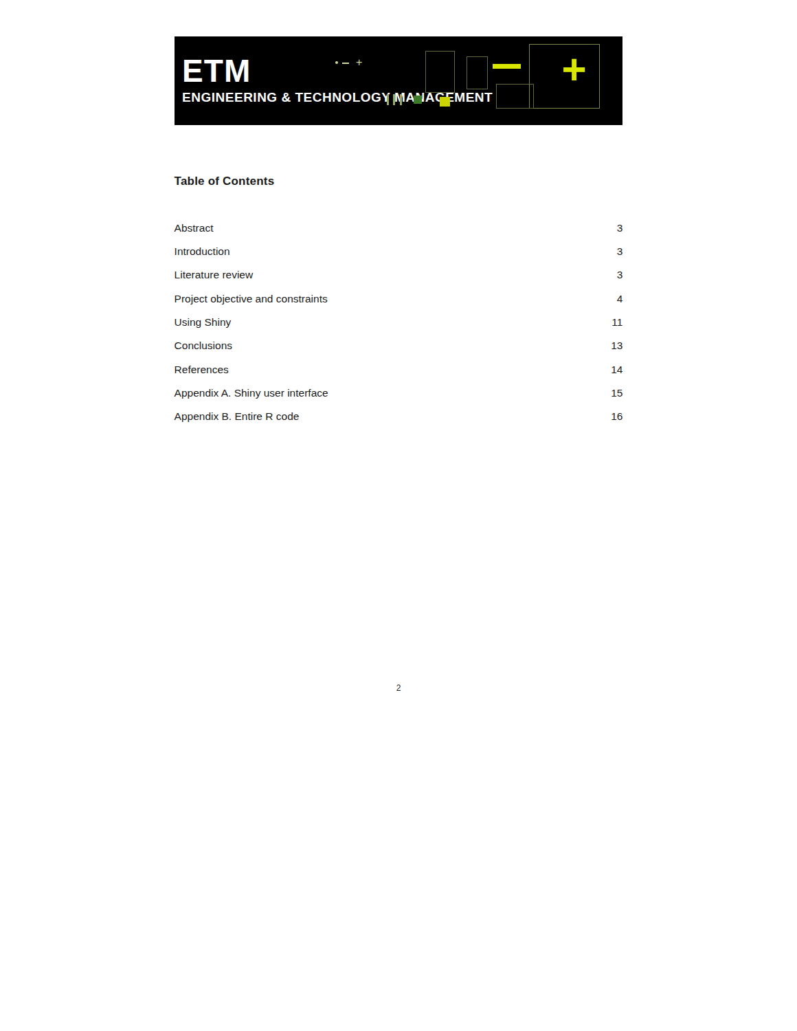ETM
ENGINEERING & TECHNOLOGY MANAGEMENT
+ +
Table of Contents
| Abstract | 3 |
| Introduction | 3 |
| Literature review | 3 |
| Project objective and constraints | 4 |
| Using Shiny | 11 |
| Conclusions | 13 |
| References | 14 |
| Appendix A. Shiny user interface | 15 |
| Appendix B. Entire R code | 16 |
2